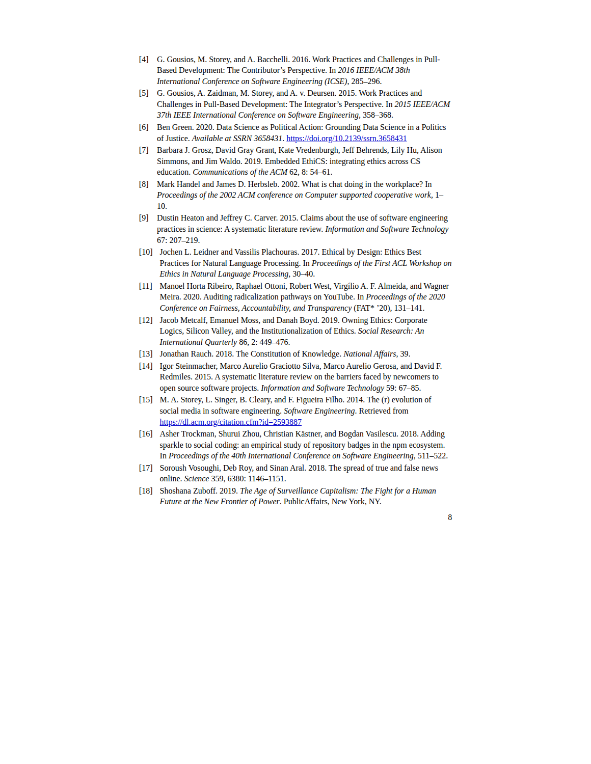[4] G. Gousios, M. Storey, and A. Bacchelli. 2016. Work Practices and Challenges in Pull-Based Development: The Contributor’s Perspective. In 2016 IEEE/ACM 38th International Conference on Software Engineering (ICSE), 285–296.
[5] G. Gousios, A. Zaidman, M. Storey, and A. v. Deursen. 2015. Work Practices and Challenges in Pull-Based Development: The Integrator’s Perspective. In 2015 IEEE/ACM 37th IEEE International Conference on Software Engineering, 358–368.
[6] Ben Green. 2020. Data Science as Political Action: Grounding Data Science in a Politics of Justice. Available at SSRN 3658431. https://doi.org/10.2139/ssrn.3658431
[7] Barbara J. Grosz, David Gray Grant, Kate Vredenburgh, Jeff Behrends, Lily Hu, Alison Simmons, and Jim Waldo. 2019. Embedded EthiCS: integrating ethics across CS education. Communications of the ACM 62, 8: 54–61.
[8] Mark Handel and James D. Herbsleb. 2002. What is chat doing in the workplace? In Proceedings of the 2002 ACM conference on Computer supported cooperative work, 1–10.
[9] Dustin Heaton and Jeffrey C. Carver. 2015. Claims about the use of software engineering practices in science: A systematic literature review. Information and Software Technology 67: 207–219.
[10] Jochen L. Leidner and Vassilis Plachouras. 2017. Ethical by Design: Ethics Best Practices for Natural Language Processing. In Proceedings of the First ACL Workshop on Ethics in Natural Language Processing, 30–40.
[11] Manoel Horta Ribeiro, Raphael Ottoni, Robert West, Virgílio A. F. Almeida, and Wagner Meira. 2020. Auditing radicalization pathways on YouTube. In Proceedings of the 2020 Conference on Fairness, Accountability, and Transparency (FAT* ’20), 131–141.
[12] Jacob Metcalf, Emanuel Moss, and Danah Boyd. 2019. Owning Ethics: Corporate Logics, Silicon Valley, and the Institutionalization of Ethics. Social Research: An International Quarterly 86, 2: 449–476.
[13] Jonathan Rauch. 2018. The Constitution of Knowledge. National Affairs, 39.
[14] Igor Steinmacher, Marco Aurelio Graciotto Silva, Marco Aurelio Gerosa, and David F. Redmiles. 2015. A systematic literature review on the barriers faced by newcomers to open source software projects. Information and Software Technology 59: 67–85.
[15] M. A. Storey, L. Singer, B. Cleary, and F. Figueira Filho. 2014. The (r) evolution of social media in software engineering. Software Engineering. Retrieved from https://dl.acm.org/citation.cfm?id=2593887
[16] Asher Trockman, Shurui Zhou, Christian Kästner, and Bogdan Vasilescu. 2018. Adding sparkle to social coding: an empirical study of repository badges in the npm ecosystem. In Proceedings of the 40th International Conference on Software Engineering, 511–522.
[17] Soroush Vosoughi, Deb Roy, and Sinan Aral. 2018. The spread of true and false news online. Science 359, 6380: 1146–1151.
[18] Shoshana Zuboff. 2019. The Age of Surveillance Capitalism: The Fight for a Human Future at the New Frontier of Power. PublicAffairs, New York, NY.
8